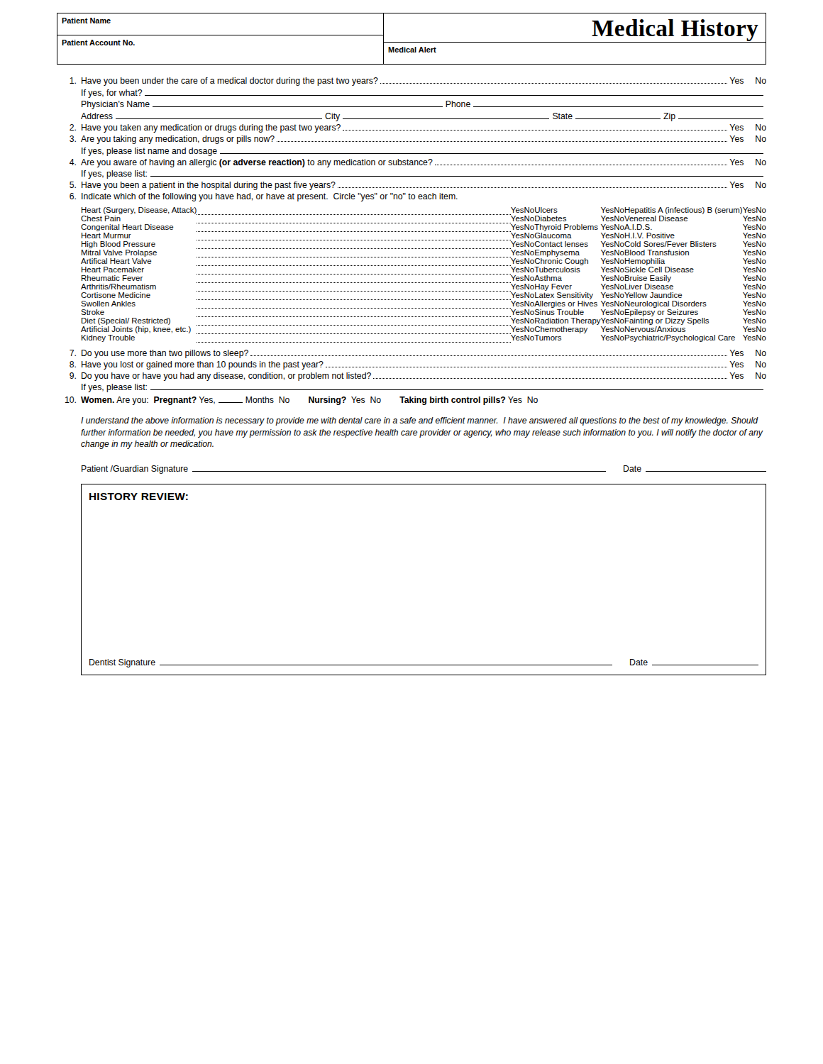Patient Name
Patient Account No.
Medical History
Medical Alert
1.
Have you been under the care of a medical doctor during the past two years? Yes No
If yes, for what?
Physician's Name Phone
Address City State Zip
2.
Have you taken any medication or drugs during the past two years? Yes No
3.
Are you taking any medication, drugs or pills now? Yes No
If yes, please list name and dosage
4.
Are you aware of having an allergic (or adverse reaction) to any medication or substance? Yes No
If yes, please list:
5.
Have you been a patient in the hospital during the past five years? Yes No
6.
Indicate which of the following you have had, or have at present. Circle "yes" or "no" to each item.
| Heart (Surgery, Disease, Attack) | | Yes | No | | Ulcers | | Yes | No | | Hepatitis A (infectious) B (serum) | | Yes | No |
| Chest Pain | | Yes | No | | Diabetes | | Yes | No | | Venereal Disease | | Yes | No |
| Congenital Heart Disease | | Yes | No | | Thyroid Problems | | Yes | No | | A.I.D.S. | | Yes | No |
| Heart Murmur | | Yes | No | | Glaucoma | | Yes | No | | H.I.V. Positive | | Yes | No |
| High Blood Pressure | | Yes | No | | Contact lenses | | Yes | No | | Cold Sores/Fever Blisters | | Yes | No |
| Mitral Valve Prolapse | | Yes | No | | Emphysema | | Yes | No | | Blood Transfusion | | Yes | No |
| Artifical Heart Valve | | Yes | No | | Chronic Cough | | Yes | No | | Hemophilia | | Yes | No |
| Heart Pacemaker | | Yes | No | | Tuberculosis | | Yes | No | | Sickle Cell Disease | | Yes | No |
| Rheumatic Fever | | Yes | No | | Asthma | | Yes | No | | Bruise Easily | | Yes | No |
| Arthritis/Rheumatism | | Yes | No | | Hay Fever | | Yes | No | | Liver Disease | | Yes | No |
| Cortisone Medicine | | Yes | No | | Latex Sensitivity | | Yes | No | | Yellow Jaundice | | Yes | No |
| Swollen Ankles | | Yes | No | | Allergies or Hives | | Yes | No | | Neurological Disorders | | Yes | No |
| Stroke | | Yes | No | | Sinus Trouble | | Yes | No | | Epilepsy or Seizures | | Yes | No |
| Diet (Special/ Restricted) | | Yes | No | | Radiation Therapy | | Yes | No | | Fainting or Dizzy Spells | | Yes | No |
| Artificial Joints (hip, knee, etc.) | | Yes | No | | Chemotherapy | | Yes | No | | Nervous/Anxious | | Yes | No |
| Kidney Trouble | | Yes | No | | Tumors | | Yes | No | | Psychiatric/Psychological Care | | Yes | No |
7.
Do you use more than two pillows to sleep? Yes No
8.
Have you lost or gained more than 10 pounds in the past year? Yes No
9.
Do you have or have you had any disease, condition, or problem not listed? Yes No
If yes, please list:
10.
Women. Are you: Pregnant? Yes, Months No Nursing? Yes No Taking birth control pills? Yes No
I understand the above information is necessary to provide me with dental care in a safe and efficient manner. I have answered all questions to the best of my knowledge. Should further information be needed, you have my permission to ask the respective health care provider or agency, who may release such information to you. I will notify the doctor of any change in my health or medication.
Patient /Guardian Signature Date
HISTORY REVIEW:
Dentist Signature Date